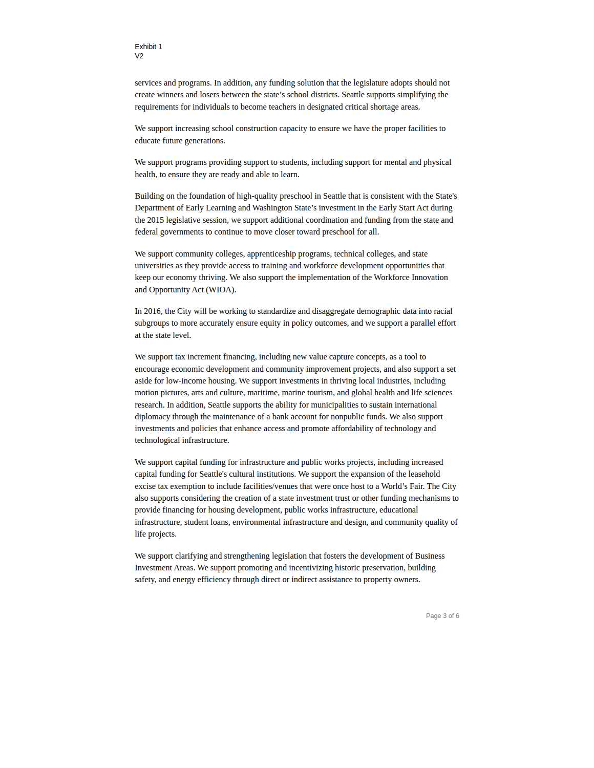Exhibit 1
V2
services and programs. In addition, any funding solution that the legislature adopts should not create winners and losers between the state’s school districts. Seattle supports simplifying the requirements for individuals to become teachers in designated critical shortage areas.
We support increasing school construction capacity to ensure we have the proper facilities to educate future generations.
We support programs providing support to students, including support for mental and physical health, to ensure they are ready and able to learn.
Building on the foundation of high-quality preschool in Seattle that is consistent with the State's Department of Early Learning and Washington State’s investment in the Early Start Act during the 2015 legislative session, we support additional coordination and funding from the state and federal governments to continue to move closer toward preschool for all.
We support community colleges, apprenticeship programs, technical colleges, and state universities as they provide access to training and workforce development opportunities that keep our economy thriving. We also support the implementation of the Workforce Innovation and Opportunity Act (WIOA).
In 2016, the City will be working to standardize and disaggregate demographic data into racial subgroups to more accurately ensure equity in policy outcomes, and we support a parallel effort at the state level.
We support tax increment financing, including new value capture concepts, as a tool to encourage economic development and community improvement projects, and also support a set aside for low-income housing. We support investments in thriving local industries, including motion pictures, arts and culture, maritime, marine tourism, and global health and life sciences research. In addition, Seattle supports the ability for municipalities to sustain international diplomacy through the maintenance of a bank account for nonpublic funds. We also support investments and policies that enhance access and promote affordability of technology and technological infrastructure.
We support capital funding for infrastructure and public works projects, including increased capital funding for Seattle's cultural institutions. We support the expansion of the leasehold excise tax exemption to include facilities/venues that were once host to a World’s Fair. The City also supports considering the creation of a state investment trust or other funding mechanisms to provide financing for housing development, public works infrastructure, educational infrastructure, student loans, environmental infrastructure and design, and community quality of life projects.
We support clarifying and strengthening legislation that fosters the development of Business Investment Areas. We support promoting and incentivizing historic preservation, building safety, and energy efficiency through direct or indirect assistance to property owners.
Page 3 of 6